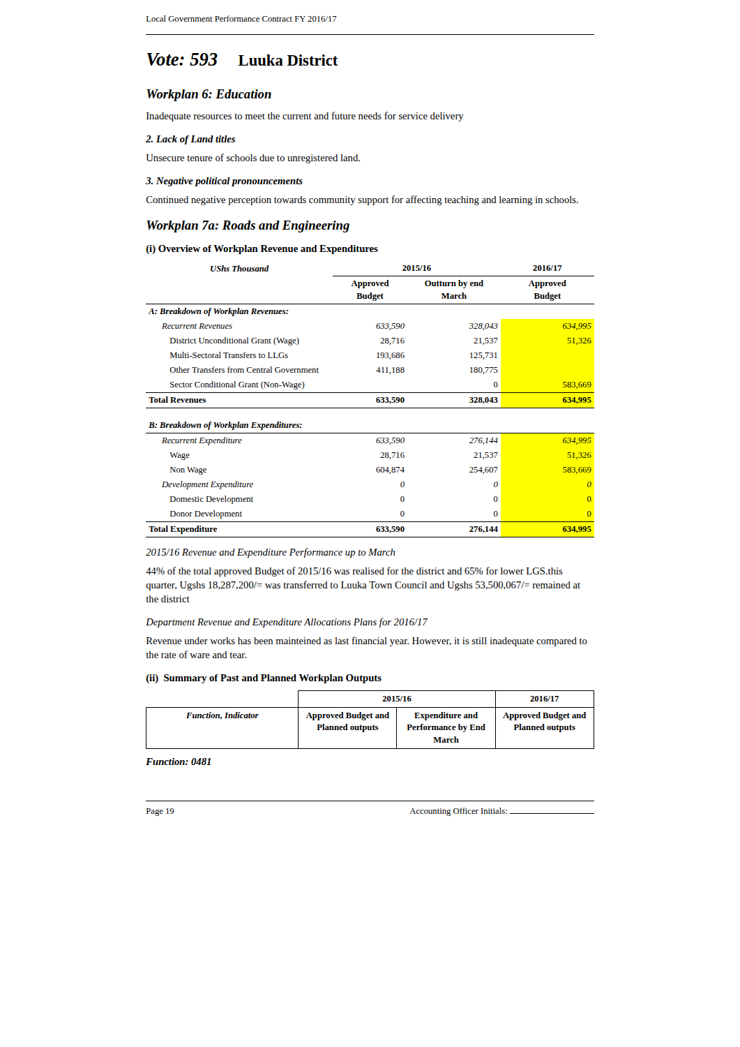Local Government Performance Contract FY 2016/17
Vote: 593 Luuka District
Workplan 6: Education
Inadequate resources to meet the current and future needs for service delivery
2. Lack of Land titles
Unsecure tenure of schools due to unregistered land.
3. Negative political pronouncements
Continued negative perception towards community support for affecting teaching and learning in schools.
Workplan 7a: Roads and Engineering
(i) Overview of Workplan Revenue and Expenditures
| UShs Thousand | 2015/16 | 2016/17 |
| --- | --- | --- |
| | Approved Budget | Outturn by end March | Approved Budget |
| A: Breakdown of Workplan Revenues: |
| Recurrent Revenues | 633,590 | 328,043 | 634,995 |
| District Unconditional Grant (Wage) | 28,716 | 21,537 | 51,326 |
| Multi-Sectoral Transfers to LLGs | 193,686 | 125,731 | |
| Other Transfers from Central Government | 411,188 | 180,775 | |
| Sector Conditional Grant (Non-Wage) | | 0 | 583,669 |
| Total Revenues | 633,590 | 328,043 | 634,995 |
| B: Breakdown of Workplan Expenditures: |
| Recurrent Expenditure | 633,590 | 276,144 | 634,995 |
| Wage | 28,716 | 21,537 | 51,326 |
| Non Wage | 604,874 | 254,607 | 583,669 |
| Development Expenditure | 0 | 0 | 0 |
| Domestic Development | 0 | 0 | 0 |
| Donor Development | 0 | 0 | 0 |
| Total Expenditure | 633,590 | 276,144 | 634,995 |
2015/16 Revenue and Expenditure Performance up to March
44% of the total approved Budget of 2015/16 was realised for the district and 65% for lower LGS.this quarter, Ugshs 18,287,200/= was transferred to Luuka Town Council and Ugshs 53,500,067/= remained at the district
Department Revenue and Expenditure Allocations Plans for 2016/17
Revenue under works has been mainteined as last financial year. However, it is still inadequate compared to the rate of ware and tear.
(ii) Summary of Past and Planned Workplan Outputs
| | 2015/16 | 2016/17 |
| --- | --- | --- |
| Function, Indicator | Approved Budget and Planned outputs | Expenditure and Performance by End March | Approved Budget and Planned outputs |
Function: 0481
Page 19
Accounting Officer Initials: